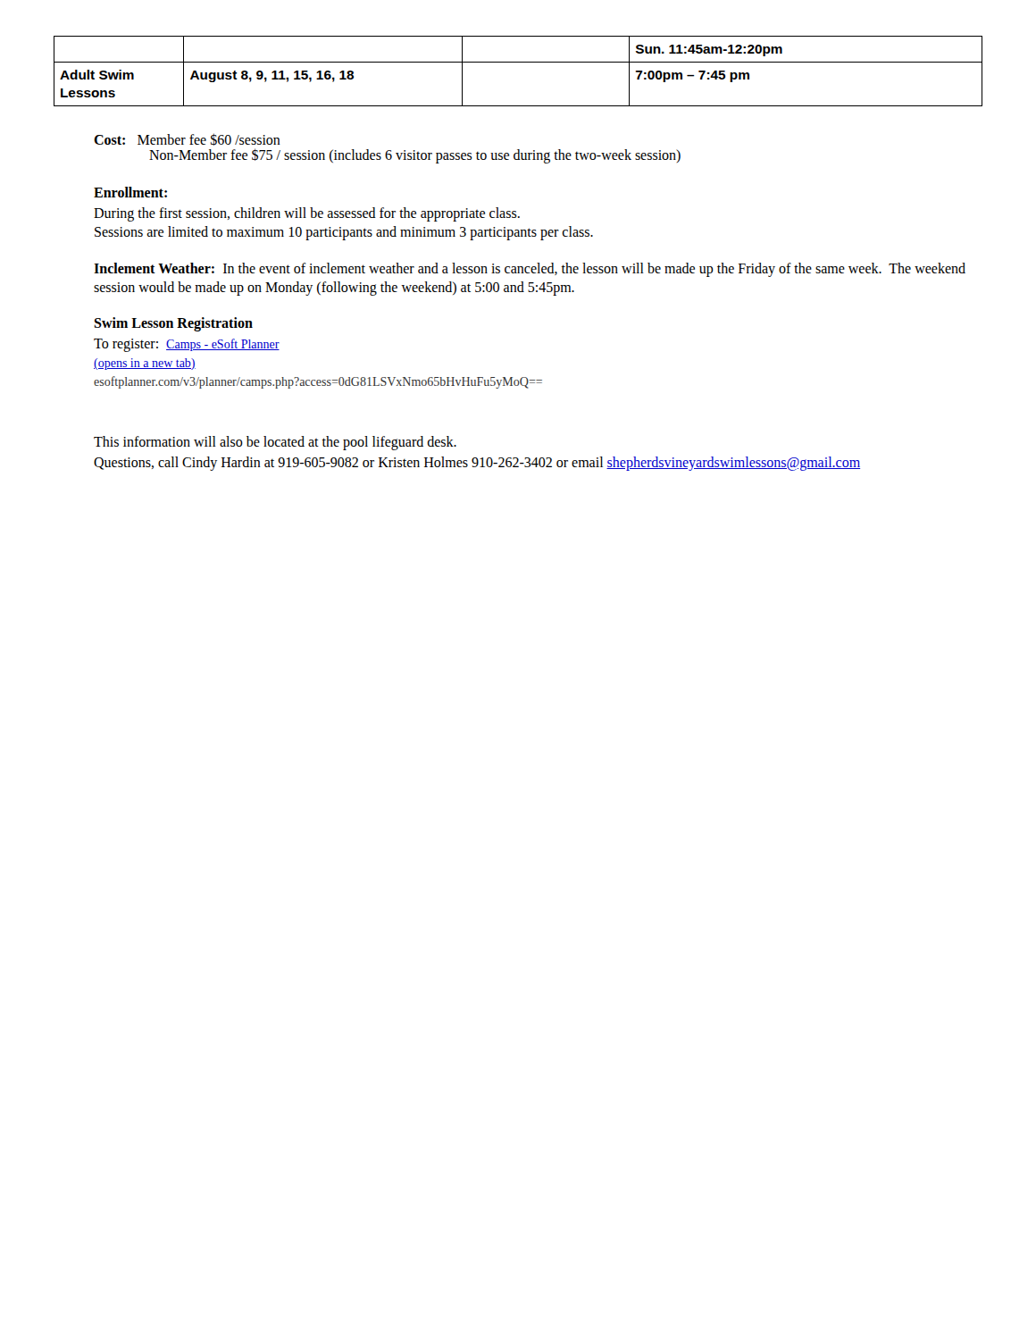| | | | Sun. 11:45am-12:20pm |
| Adult Swim Lessons | August 8, 9, 11, 15, 16, 18 | | 7:00pm – 7:45 pm |
Cost: Member fee $60 /session
Non-Member fee $75 / session (includes 6 visitor passes to use during the two-week session)
Enrollment:
During the first session, children will be assessed for the appropriate class.
Sessions are limited to maximum 10 participants and minimum 3 participants per class.
Inclement Weather: In the event of inclement weather and a lesson is canceled, the lesson will be made up the Friday of the same week. The weekend session would be made up on Monday (following the weekend) at 5:00 and 5:45pm.
Swim Lesson Registration
To register: Camps - eSoft Planner
(opens in a new tab)
esoftplanner.com/v3/planner/camps.php?access=0dG81LSVxNmo65bHvHuFu5yMoQ==
This information will also be located at the pool lifeguard desk.
Questions, call Cindy Hardin at 919-605-9082 or Kristen Holmes 910-262-3402 or email shepherdsvineyardswimlessons@gmail.com